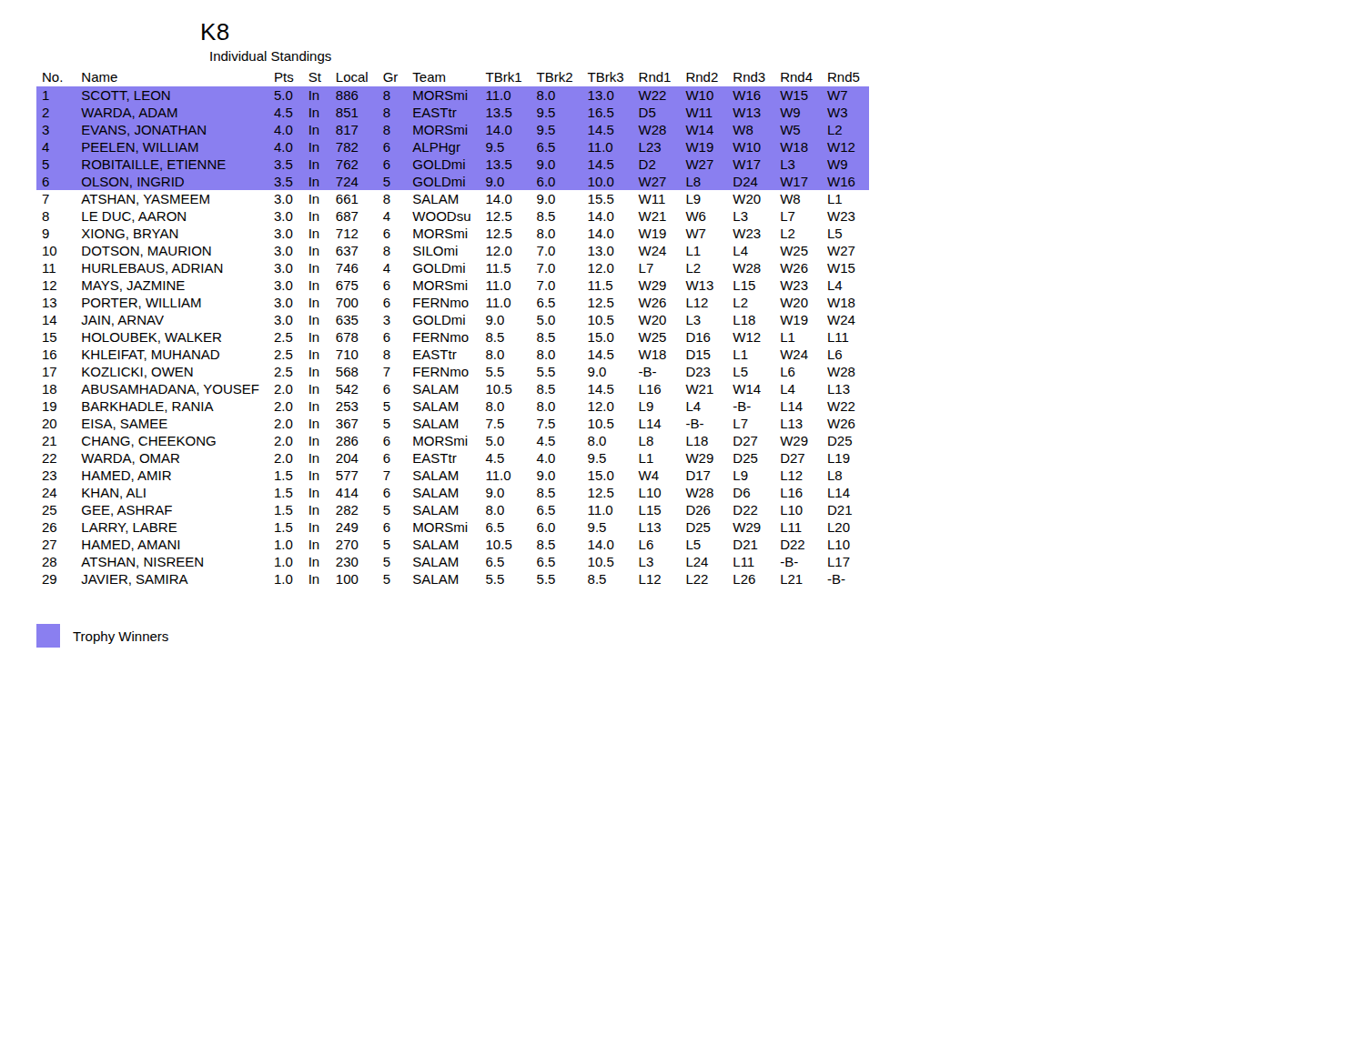K8
Individual Standings
| No. | Name | Pts | St | Local | Gr | Team | TBrk1 | TBrk2 | TBrk3 | Rnd1 | Rnd2 | Rnd3 | Rnd4 | Rnd5 |
| --- | --- | --- | --- | --- | --- | --- | --- | --- | --- | --- | --- | --- | --- | --- |
| 1 | SCOTT, LEON | 5.0 | In | 886 | 8 | MORSmi | 11.0 | 8.0 | 13.0 | W22 | W10 | W16 | W15 | W7 |
| 2 | WARDA, ADAM | 4.5 | In | 851 | 8 | EASTtr | 13.5 | 9.5 | 16.5 | D5 | W11 | W13 | W9 | W3 |
| 3 | EVANS, JONATHAN | 4.0 | In | 817 | 8 | MORSmi | 14.0 | 9.5 | 14.5 | W28 | W14 | W8 | W5 | L2 |
| 4 | PEELEN, WILLIAM | 4.0 | In | 782 | 6 | ALPHgr | 9.5 | 6.5 | 11.0 | L23 | W19 | W10 | W18 | W12 |
| 5 | ROBITAILLE, ETIENNE | 3.5 | In | 762 | 6 | GOLDmi | 13.5 | 9.0 | 14.5 | D2 | W27 | W17 | L3 | W9 |
| 6 | OLSON, INGRID | 3.5 | In | 724 | 5 | GOLDmi | 9.0 | 6.0 | 10.0 | W27 | L8 | D24 | W17 | W16 |
| 7 | ATSHAN, YASMEEM | 3.0 | In | 661 | 8 | SALAM | 14.0 | 9.0 | 15.5 | W11 | L9 | W20 | W8 | L1 |
| 8 | LE DUC, AARON | 3.0 | In | 687 | 4 | WOODsu | 12.5 | 8.5 | 14.0 | W21 | W6 | L3 | L7 | W23 |
| 9 | XIONG, BRYAN | 3.0 | In | 712 | 6 | MORSmi | 12.5 | 8.0 | 14.0 | W19 | W7 | W23 | L2 | L5 |
| 10 | DOTSON, MAURION | 3.0 | In | 637 | 8 | SILOmi | 12.0 | 7.0 | 13.0 | W24 | L1 | L4 | W25 | W27 |
| 11 | HURLEBAUS, ADRIAN | 3.0 | In | 746 | 4 | GOLDmi | 11.5 | 7.0 | 12.0 | L7 | L2 | W28 | W26 | W15 |
| 12 | MAYS, JAZMINE | 3.0 | In | 675 | 6 | MORSmi | 11.0 | 7.0 | 11.5 | W29 | W13 | L15 | W23 | L4 |
| 13 | PORTER, WILLIAM | 3.0 | In | 700 | 6 | FERNmo | 11.0 | 6.5 | 12.5 | W26 | L12 | L2 | W20 | W18 |
| 14 | JAIN, ARNAV | 3.0 | In | 635 | 3 | GOLDmi | 9.0 | 5.0 | 10.5 | W20 | L3 | L18 | W19 | W24 |
| 15 | HOLOUBEK, WALKER | 2.5 | In | 678 | 6 | FERNmo | 8.5 | 8.5 | 15.0 | W25 | D16 | W12 | L1 | L11 |
| 16 | KHLEIFAT, MUHANAD | 2.5 | In | 710 | 8 | EASTtr | 8.0 | 8.0 | 14.5 | W18 | D15 | L1 | W24 | L6 |
| 17 | KOZLICKI, OWEN | 2.5 | In | 568 | 7 | FERNmo | 5.5 | 5.5 | 9.0 | -B- | D23 | L5 | L6 | W28 |
| 18 | ABUSAMHADANA, YOUSEF | 2.0 | In | 542 | 6 | SALAM | 10.5 | 8.5 | 14.5 | L16 | W21 | W14 | L4 | L13 |
| 19 | BARKHADLE, RANIA | 2.0 | In | 253 | 5 | SALAM | 8.0 | 8.0 | 12.0 | L9 | L4 | -B- | L14 | W22 |
| 20 | EISA, SAMEE | 2.0 | In | 367 | 5 | SALAM | 7.5 | 7.5 | 10.5 | L14 | -B- | L7 | L13 | W26 |
| 21 | CHANG, CHEEKONG | 2.0 | In | 286 | 6 | MORSmi | 5.0 | 4.5 | 8.0 | L8 | L18 | D27 | W29 | D25 |
| 22 | WARDA, OMAR | 2.0 | In | 204 | 6 | EASTtr | 4.5 | 4.0 | 9.5 | L1 | W29 | D25 | D27 | L19 |
| 23 | HAMED, AMIR | 1.5 | In | 577 | 7 | SALAM | 11.0 | 9.0 | 15.0 | W4 | D17 | L9 | L12 | L8 |
| 24 | KHAN, ALI | 1.5 | In | 414 | 6 | SALAM | 9.0 | 8.5 | 12.5 | L10 | W28 | D6 | L16 | L14 |
| 25 | GEE, ASHRAF | 1.5 | In | 282 | 5 | SALAM | 8.0 | 6.5 | 11.0 | L15 | D26 | D22 | L10 | D21 |
| 26 | LARRY, LABRE | 1.5 | In | 249 | 6 | MORSmi | 6.5 | 6.0 | 9.5 | L13 | D25 | W29 | L11 | L20 |
| 27 | HAMED, AMANI | 1.0 | In | 270 | 5 | SALAM | 10.5 | 8.5 | 14.0 | L6 | L5 | D21 | D22 | L10 |
| 28 | ATSHAN, NISREEN | 1.0 | In | 230 | 5 | SALAM | 6.5 | 6.5 | 10.5 | L3 | L24 | L11 | -B- | L17 |
| 29 | JAVIER, SAMIRA | 1.0 | In | 100 | 5 | SALAM | 5.5 | 5.5 | 8.5 | L12 | L22 | L26 | L21 | -B- |
Trophy Winners